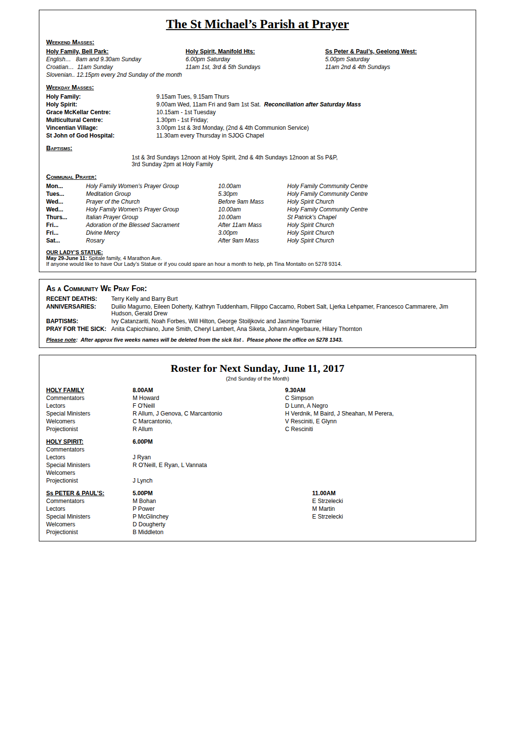The St Michael’s Parish at Prayer
Weekend Masses:
| Holy Family, Bell Park: | Holy Spirit, Manifold Hts: | Ss Peter & Paul’s, Geelong West: |
| English… 8am and 9.30am Sunday | 6.00pm Saturday | 5.00pm Saturday |
| Croatian… 11am Sunday | 11am 1st, 3rd & 5th Sundays | 11am 2nd & 4th Sundays |
| Slovenian.. 12.15pm every 2nd Sunday of the month |
Weekday Masses:
| Holy Family: | 9.15am Tues, 9.15am Thurs |
| Holy Spirit: | 9.00am Wed, 11am Fri and 9am 1st Sat. Reconciliation after Saturday Mass |
| Grace McKellar Centre: | 10.15am - 1st Tuesday |
| Multicultural Centre: | 1.30pm - 1st Friday; |
| Vincentian Village: | 3.00pm 1st & 3rd Monday, (2nd & 4th Communion Service) |
| St John of God Hospital: | 11.30am every Thursday in SJOG Chapel |
Baptisms:
| | 1st & 3rd Sundays 12noon at Holy Spirit, 2nd & 4th Sundays 12noon at Ss P&P, 3rd Sunday 2pm at Holy Family |
Communal Prayer:
| Mon... | Holy Family Women’s Prayer Group | 10.00am | Holy Family Community Centre |
| Tues... | Meditation Group | 5.30pm | Holy Family Community Centre |
| Wed... | Prayer of the Church | Before 9am Mass | Holy Spirit Church |
| Wed... | Holy Family Women’s Prayer Group | 10.00am | Holy Family Community Centre |
| Thurs... | Italian Prayer Group | 10.00am | St Patrick’s Chapel |
| Fri... | Adoration of the Blessed Sacrament | After 11am Mass | Holy Spirit Church |
| Fri... | Divine Mercy | 3.00pm | Holy Spirit Church |
| Sat... | Rosary | After 9am Mass | Holy Spirit Church |
OUR LADY’S STATUE:
May 29-June 11: Spitale family, 4 Marathon Ave.
If anyone would like to have Our Lady’s Statue or if you could spare an hour a month to help, ph Tina Montalto on 5278 9314.
As a Community We Pray For:
| RECENT DEATHS: | Terry Kelly and Barry Burt |
| ANNIVERSARIES: | Duilio Magurno, Eileen Doherty, Kathryn Tuddenham, Filippo Caccamo, Robert Salt, Ljerka Lehpamer, Francesco Cammarere, Jim Hudson, Gerald Drew |
| BAPTISMS: | Ivy Catanzariti, Noah Forbes, Will Hilton, George Stoiljkovic and Jasmine Tournier |
| PRAY FOR THE SICK: | Anita Capicchiano, June Smith, Cheryl Lambert, Ana Siketa, Johann Angerbaure, Hilary Thornton |
Please note: After approx five weeks names will be deleted from the sick list . Please phone the office on 5278 1343.
Roster for Next Sunday, June 11, 2017
(2nd Sunday of the Month)
| HOLY FAMILY | 8.00AM | 9.30AM |
| Commentators | M Howard | C Simpson |
| Lectors | F O'Neill | D Lunn, A Negro |
| Special Ministers | R Allum, J Genova, C Marcantonio | H Verdnik, M Baird, J Sheahan, M Perera, |
| Welcomers | C Marcantonio, | V Resciniti, E Glynn |
| Projectionist | R Allum | C Resciniti |
| HOLY SPIRIT: | 6.00PM | |
| Commentators | | |
| Lectors | J Ryan | |
| Special Ministers | R O'Neill, E Ryan, L Vannata | |
| Welcomers | | |
| Projectionist | J Lynch | |
| Ss PETER & PAUL’S: | 5.00PM | 11.00AM |
| Commentators | M Bohan | E Strzelecki |
| Lectors | P Power | M Martin |
| Special Ministers | P McGlinchey | E Strzelecki |
| Welcomers | D Dougherty | |
| Projectionist | B Middleton | |